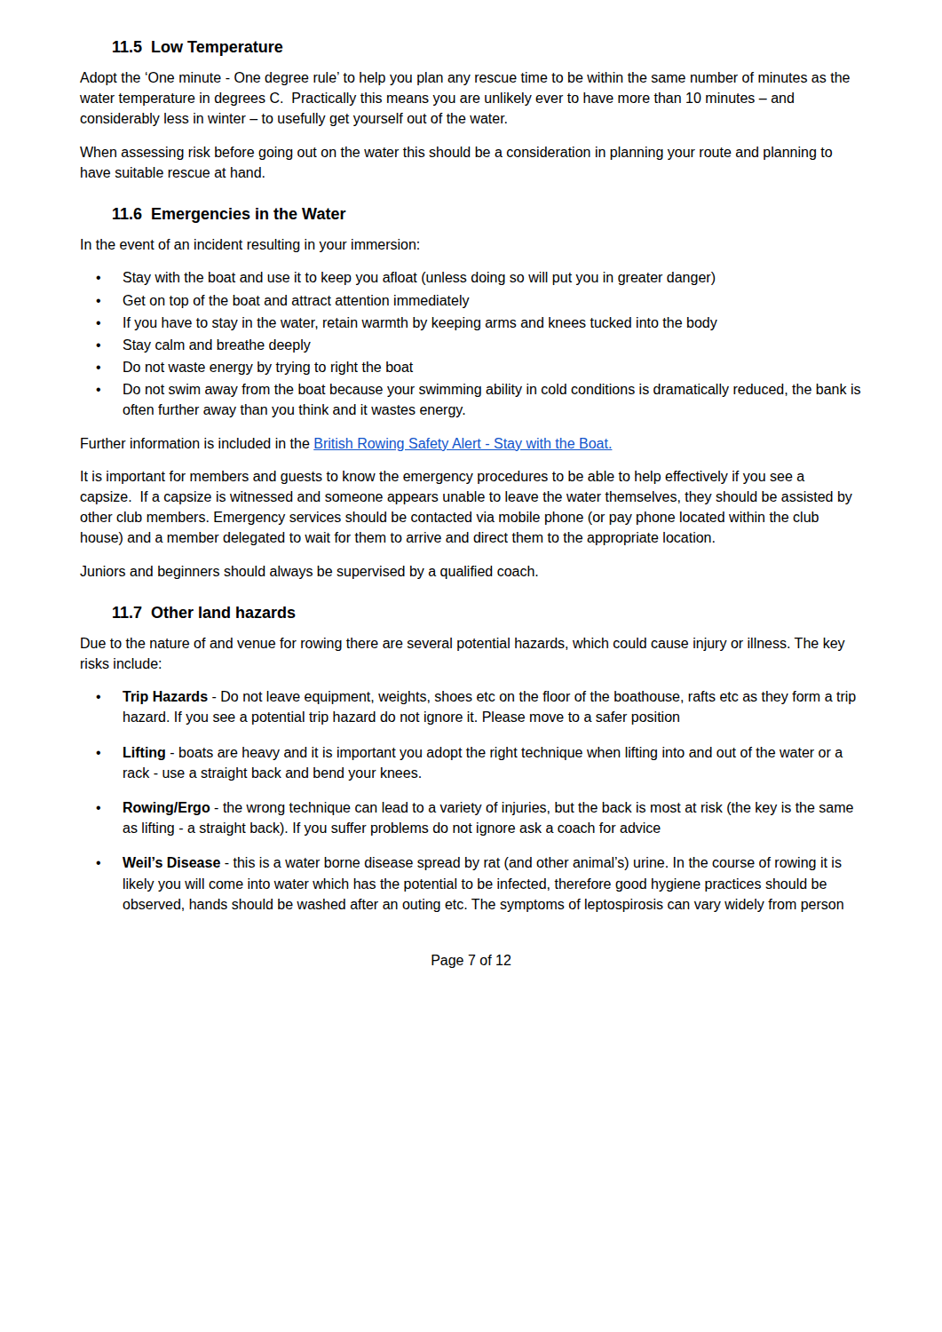11.5 Low Temperature
Adopt the ‘One minute - One degree rule’ to help you plan any rescue time to be within the same number of minutes as the water temperature in degrees C. Practically this means you are unlikely ever to have more than 10 minutes – and considerably less in winter – to usefully get yourself out of the water.
When assessing risk before going out on the water this should be a consideration in planning your route and planning to have suitable rescue at hand.
11.6 Emergencies in the Water
In the event of an incident resulting in your immersion:
Stay with the boat and use it to keep you afloat (unless doing so will put you in greater danger)
Get on top of the boat and attract attention immediately
If you have to stay in the water, retain warmth by keeping arms and knees tucked into the body
Stay calm and breathe deeply
Do not waste energy by trying to right the boat
Do not swim away from the boat because your swimming ability in cold conditions is dramatically reduced, the bank is often further away than you think and it wastes energy.
Further information is included in the British Rowing Safety Alert - Stay with the Boat.
It is important for members and guests to know the emergency procedures to be able to help effectively if you see a capsize. If a capsize is witnessed and someone appears unable to leave the water themselves, they should be assisted by other club members. Emergency services should be contacted via mobile phone (or pay phone located within the club house) and a member delegated to wait for them to arrive and direct them to the appropriate location.
Juniors and beginners should always be supervised by a qualified coach.
11.7 Other land hazards
Due to the nature of and venue for rowing there are several potential hazards, which could cause injury or illness. The key risks include:
Trip Hazards - Do not leave equipment, weights, shoes etc on the floor of the boathouse, rafts etc as they form a trip hazard. If you see a potential trip hazard do not ignore it. Please move to a safer position
Lifting - boats are heavy and it is important you adopt the right technique when lifting into and out of the water or a rack - use a straight back and bend your knees.
Rowing/Ergo - the wrong technique can lead to a variety of injuries, but the back is most at risk (the key is the same as lifting - a straight back). If you suffer problems do not ignore ask a coach for advice
Weil’s Disease - this is a water borne disease spread by rat (and other animal’s) urine. In the course of rowing it is likely you will come into water which has the potential to be infected, therefore good hygiene practices should be observed, hands should be washed after an outing etc. The symptoms of leptospirosis can vary widely from person
Page 7 of 12